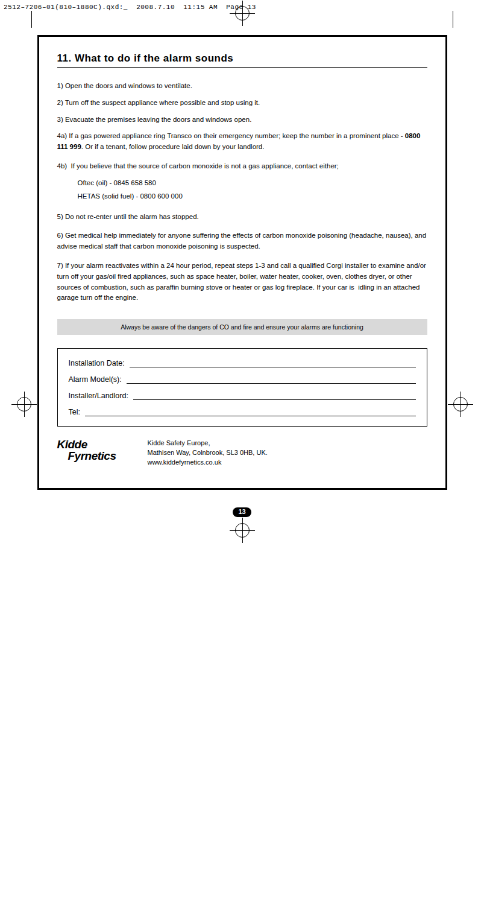2512–7206–01(810–1880C).qxd:_ 2008.7.10 11:15 AM Page 13
11. What to do if the alarm sounds
1) Open the doors and windows to ventilate.
2) Turn off the suspect appliance where possible and stop using it.
3) Evacuate the premises leaving the doors and windows open.
4a) If a gas powered appliance ring Transco on their emergency number; keep the number in a prominent place - 0800 111 999. Or if a tenant, follow procedure laid down by your landlord.
4b) If you believe that the source of carbon monoxide is not a gas appliance, contact either;
Oftec (oil) - 0845 658 580
HETAS (solid fuel) - 0800 600 000
5) Do not re-enter until the alarm has stopped.
6) Get medical help immediately for anyone suffering the effects of carbon monoxide poisoning (headache, nausea), and advise medical staff that carbon monoxide poisoning is suspected.
7) If your alarm reactivates within a 24 hour period, repeat steps 1-3 and call a qualified Corgi installer to examine and/or turn off your gas/oil fired appliances, such as space heater, boiler, water heater, cooker, oven, clothes dryer, or other sources of combustion, such as paraffin burning stove or heater or gas log fireplace. If your car is idling in an attached garage turn off the engine.
Always be aware of the dangers of CO and fire and ensure your alarms are functioning
Installation Date:
Alarm Model(s):
Installer/Landlord:
Tel:
Kidde
Fyrnetics
Kidde Safety Europe,
Mathisen Way, Colnbrook, SL3 0HB, UK.
www.kiddefyrnetics.co.uk
13